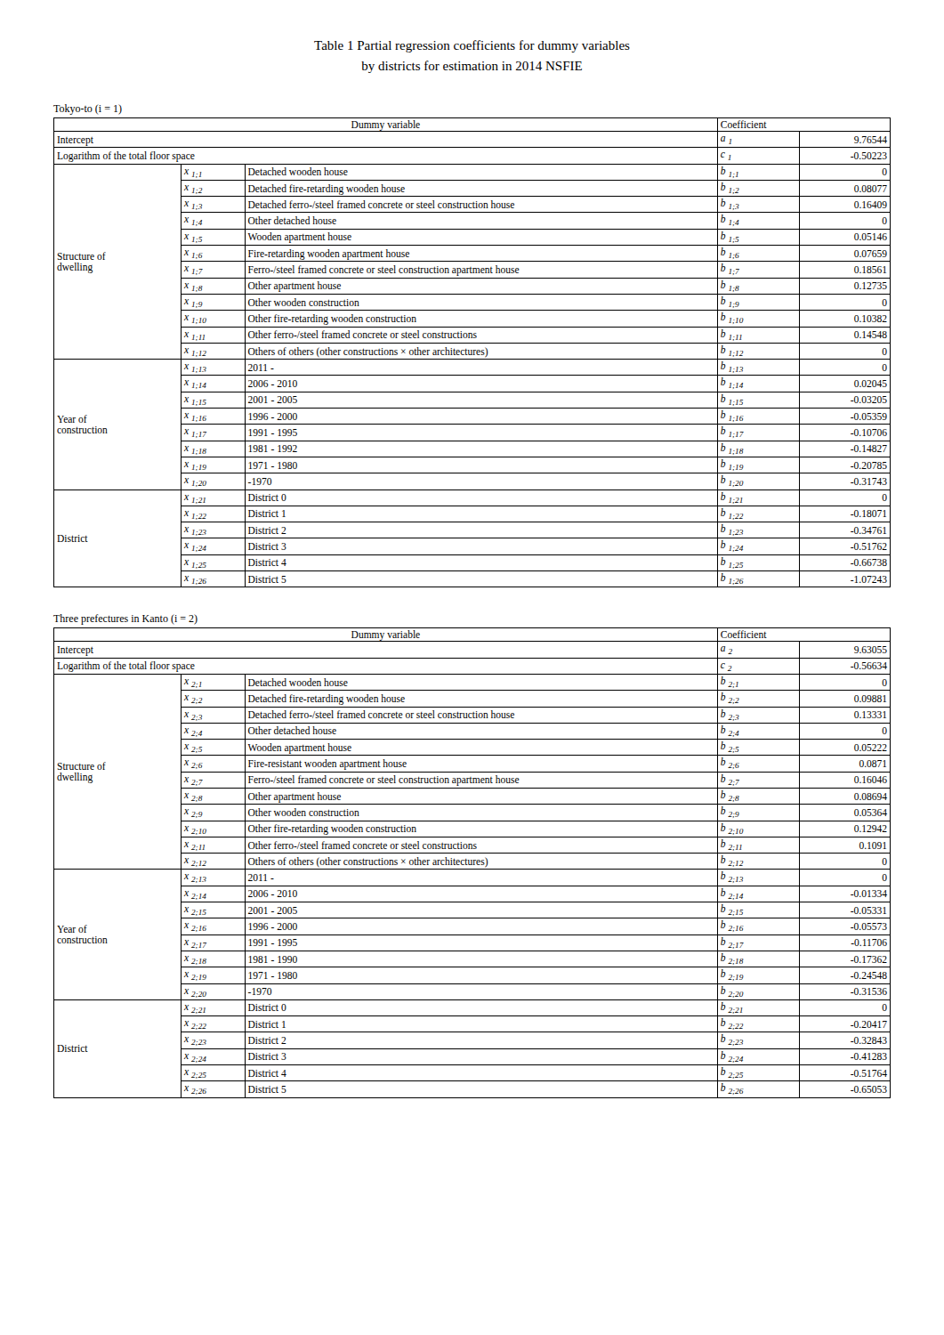Table 1 Partial regression coefficients for dummy variables
by districts for estimation in 2014 NSFIE
Tokyo-to (i = 1)
| Dummy variable | Coefficient |
| Intercept | a 1 | 9.76544 |
| Logarithm of the total floor space | c 1 | -0.50223 |
| Structure of dwelling | x 1;1 | Detached wooden house | b 1;1 | 0 |
| x 1;2 | Detached fire-retarding wooden house | b 1;2 | 0.08077 |
| x 1;3 | Detached ferro-/steel framed concrete or steel construction house | b 1;3 | 0.16409 |
| x 1;4 | Other detached house | b 1;4 | 0 |
| x 1;5 | Wooden apartment house | b 1;5 | 0.05146 |
| x 1;6 | Fire-retarding wooden apartment house | b 1;6 | 0.07659 |
| x 1;7 | Ferro-/steel framed concrete or steel construction apartment house | b 1;7 | 0.18561 |
| x 1;8 | Other apartment house | b 1;8 | 0.12735 |
| x 1;9 | Other wooden construction | b 1;9 | 0 |
| x 1;10 | Other fire-retarding wooden construction | b 1;10 | 0.10382 |
| x 1;11 | Other ferro-/steel framed concrete or steel constructions | b 1;11 | 0.14548 |
| x 1;12 | Others of others (other constructions × other architectures) | b 1;12 | 0 |
| Year of construction | x 1;13 | 2011 - | b 1;13 | 0 |
| x 1;14 | 2006 - 2010 | b 1;14 | 0.02045 |
| x 1;15 | 2001 - 2005 | b 1;15 | -0.03205 |
| x 1;16 | 1996 - 2000 | b 1;16 | -0.05359 |
| x 1;17 | 1991 - 1995 | b 1;17 | -0.10706 |
| x 1;18 | 1981 - 1992 | b 1;18 | -0.14827 |
| x 1;19 | 1971 - 1980 | b 1;19 | -0.20785 |
| x 1;20 | -1970 | b 1;20 | -0.31743 |
| District | x 1;21 | District 0 | b 1;21 | 0 |
| x 1;22 | District 1 | b 1;22 | -0.18071 |
| x 1;23 | District 2 | b 1;23 | -0.34761 |
| x 1;24 | District 3 | b 1;24 | -0.51762 |
| x 1;25 | District 4 | b 1;25 | -0.66738 |
| x 1;26 | District 5 | b 1;26 | -1.07243 |
Three prefectures in Kanto (i = 2)
| Dummy variable | Coefficient |
| Intercept | a 2 | 9.63055 |
| Logarithm of the total floor space | c 2 | -0.56634 |
| Structure of dwelling | x 2;1 | Detached wooden house | b 2;1 | 0 |
| x 2;2 | Detached fire-retarding wooden house | b 2;2 | 0.09881 |
| x 2;3 | Detached ferro-/steel framed concrete or steel construction house | b 2;3 | 0.13331 |
| x 2;4 | Other detached house | b 2;4 | 0 |
| x 2;5 | Wooden apartment house | b 2;5 | 0.05222 |
| x 2;6 | Fire-resistant wooden apartment house | b 2;6 | 0.0871 |
| x 2;7 | Ferro-/steel framed concrete or steel construction apartment house | b 2;7 | 0.16046 |
| x 2;8 | Other apartment house | b 2;8 | 0.08694 |
| x 2;9 | Other wooden construction | b 2;9 | 0.05364 |
| x 2;10 | Other fire-retarding wooden construction | b 2;10 | 0.12942 |
| x 2;11 | Other ferro-/steel framed concrete or steel constructions | b 2;11 | 0.1091 |
| x 2;12 | Others of others (other constructions × other architectures) | b 2;12 | 0 |
| Year of construction | x 2;13 | 2011 - | b 2;13 | 0 |
| x 2;14 | 2006 - 2010 | b 2;14 | -0.01334 |
| x 2;15 | 2001 - 2005 | b 2;15 | -0.05331 |
| x 2;16 | 1996 - 2000 | b 2;16 | -0.05573 |
| x 2;17 | 1991 - 1995 | b 2;17 | -0.11706 |
| x 2;18 | 1981 - 1990 | b 2;18 | -0.17362 |
| x 2;19 | 1971 - 1980 | b 2;19 | -0.24548 |
| x 2;20 | -1970 | b 2;20 | -0.31536 |
| District | x 2;21 | District 0 | b 2;21 | 0 |
| x 2;22 | District 1 | b 2;22 | -0.20417 |
| x 2;23 | District 2 | b 2;23 | -0.32843 |
| x 2;24 | District 3 | b 2;24 | -0.41283 |
| x 2;25 | District 4 | b 2;25 | -0.51764 |
| x 2;26 | District 5 | b 2;26 | -0.65053 |